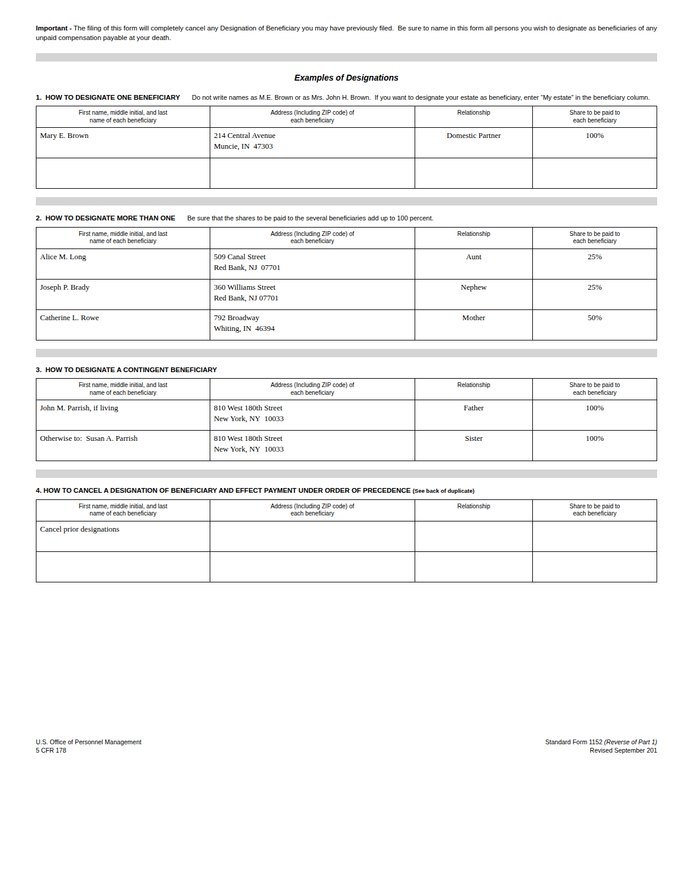Important - The filing of this form will completely cancel any Designation of Beneficiary you may have previously filed. Be sure to name in this form all persons you wish to designate as beneficiaries of any unpaid compensation payable at your death.
Examples of Designations
1. HOW TO DESIGNATE ONE BENEFICIARY
Do not write names as M.E. Brown or as Mrs. John H. Brown. If you want to designate your estate as beneficiary, enter “My estate” in the beneficiary column.
| First name, middle initial, and last name of each beneficiary | Address (Including ZIP code) of each beneficiary | Relationship | Share to be paid to each beneficiary |
| --- | --- | --- | --- |
| Mary E. Brown | 214 Central Avenue Muncie, IN 47303 | Domestic Partner | 100% |
2. HOW TO DESIGNATE MORE THAN ONE
Be sure that the shares to be paid to the several beneficiaries add up to 100 percent.
| First name, middle initial, and last name of each beneficiary | Address (Including ZIP code) of each beneficiary | Relationship | Share to be paid to each beneficiary |
| --- | --- | --- | --- |
| Alice M. Long | 509 Canal Street Red Bank, NJ 07701 | Aunt | 25% |
| Joseph P. Brady | 360 Williams Street Red Bank, NJ 07701 | Nephew | 25% |
| Catherine L. Rowe | 792 Broadway Whiting, IN 46394 | Mother | 50% |
3. HOW TO DESIGNATE A CONTINGENT BENEFICIARY
| First name, middle initial, and last name of each beneficiary | Address (Including ZIP code) of each beneficiary | Relationship | Share to be paid to each beneficiary |
| --- | --- | --- | --- |
| John M. Parrish, if living | 810 West 180th Street New York, NY 10033 | Father | 100% |
| Otherwise to: Susan A. Parrish | 810 West 180th Street New York, NY 10033 | Sister | 100% |
4. HOW TO CANCEL A DESIGNATION OF BENEFICIARY AND EFFECT PAYMENT UNDER ORDER OF PRECEDENCE (See back of duplicate)
| First name, middle initial, and last name of each beneficiary | Address (Including ZIP code) of each beneficiary | Relationship | Share to be paid to each beneficiary |
| --- | --- | --- | --- |
| Cancel prior designations | | | |
U.S. Office of Personnel Management
5 CFR 178
Standard Form 1152 (Reverse of Part 1)
Revised September 201